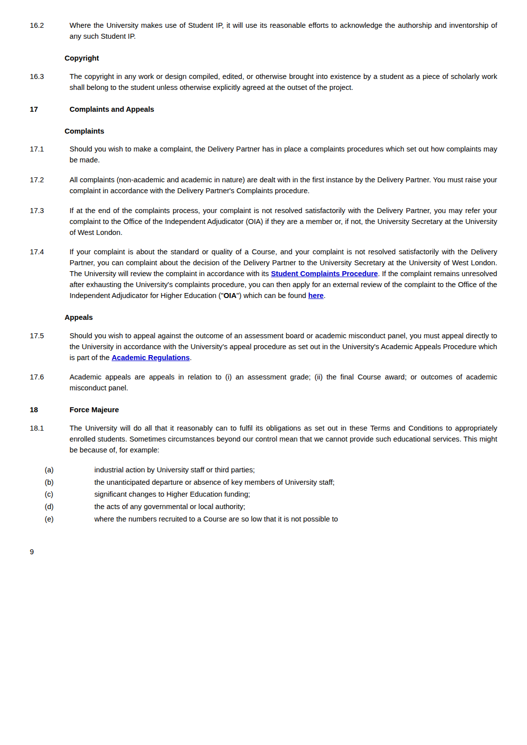16.2
Where the University makes use of Student IP, it will use its reasonable efforts to acknowledge the authorship and inventorship of any such Student IP.
Copyright
16.3
The copyright in any work or design compiled, edited, or otherwise brought into existence by a student as a piece of scholarly work shall belong to the student unless otherwise explicitly agreed at the outset of the project.
17
Complaints and Appeals
Complaints
17.1
Should you wish to make a complaint, the Delivery Partner has in place a complaints procedures which set out how complaints may be made.
17.2
All complaints (non-academic and academic in nature) are dealt with in the first instance by the Delivery Partner. You must raise your complaint in accordance with the Delivery Partner's Complaints procedure.
17.3
If at the end of the complaints process, your complaint is not resolved satisfactorily with the Delivery Partner, you may refer your complaint to the Office of the Independent Adjudicator (OIA) if they are a member or, if not, the University Secretary at the University of West London.
17.4
If your complaint is about the standard or quality of a Course, and your complaint is not resolved satisfactorily with the Delivery Partner, you can complaint about the decision of the Delivery Partner to the University Secretary at the University of West London. The University will review the complaint in accordance with its Student Complaints Procedure. If the complaint remains unresolved after exhausting the University's complaints procedure, you can then apply for an external review of the complaint to the Office of the Independent Adjudicator for Higher Education ("OIA") which can be found here.
Appeals
17.5
Should you wish to appeal against the outcome of an assessment board or academic misconduct panel, you must appeal directly to the University in accordance with the University's appeal procedure as set out in the University's Academic Appeals Procedure which is part of the Academic Regulations.
17.6
Academic appeals are appeals in relation to (i) an assessment grade; (ii) the final Course award; or outcomes of academic misconduct panel.
18
Force Majeure
18.1
The University will do all that it reasonably can to fulfil its obligations as set out in these Terms and Conditions to appropriately enrolled students. Sometimes circumstances beyond our control mean that we cannot provide such educational services. This might be because of, for example:
(a)
industrial action by University staff or third parties;
(b)
the unanticipated departure or absence of key members of University staff;
(c)
significant changes to Higher Education funding;
(d)
the acts of any governmental or local authority;
(e)
where the numbers recruited to a Course are so low that it is not possible to
9